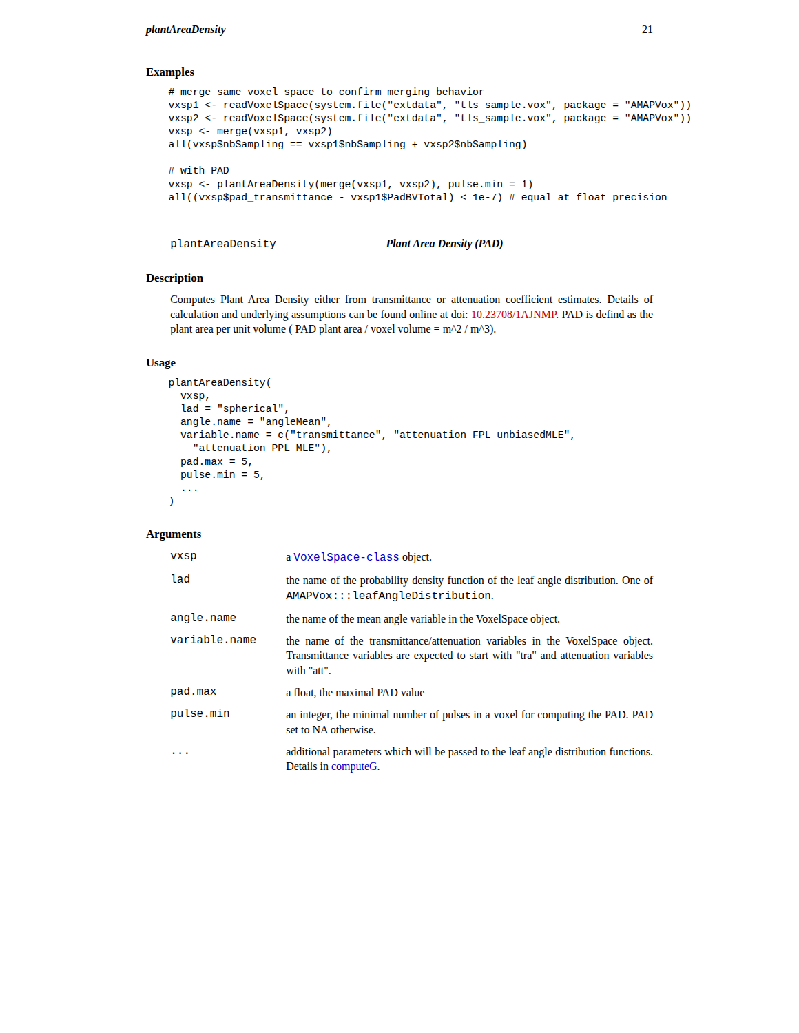plantAreaDensity 21
Examples
# merge same voxel space to confirm merging behavior
vxsp1 <- readVoxelSpace(system.file("extdata", "tls_sample.vox", package = "AMAPVox"))
vxsp2 <- readVoxelSpace(system.file("extdata", "tls_sample.vox", package = "AMAPVox"))
vxsp <- merge(vxsp1, vxsp2)
all(vxsp$nbSampling == vxsp1$nbSampling + vxsp2$nbSampling)

# with PAD
vxsp <- plantAreaDensity(merge(vxsp1, vxsp2), pulse.min = 1)
all((vxsp$pad_transmittance - vxsp1$PadBVTotal) < 1e-7) # equal at float precision
plantAreaDensity Plant Area Density (PAD)
Description
Computes Plant Area Density either from transmittance or attenuation coefficient estimates. Details of calculation and underlying assumptions can be found online at doi: 10.23708/1AJNMP. PAD is defind as the plant area per unit volume ( PAD plant area / voxel volume = m^2 / m^3).
Usage
plantAreaDensity(
  vxsp,
  lad = "spherical",
  angle.name = "angleMean",
  variable.name = c("transmittance", "attenuation_FPL_unbiasedMLE",
    "attenuation_PPL_MLE"),
  pad.max = 5,
  pulse.min = 5,
  ...
)
Arguments
vxsp
a VoxelSpace-class object.
lad
the name of the probability density function of the leaf angle distribution. One of AMAPVox:::leafAngleDistribution.
angle.name
the name of the mean angle variable in the VoxelSpace object.
variable.name
the name of the transmittance/attenuation variables in the VoxelSpace object. Transmittance variables are expected to start with "tra" and attenuation variables with "att".
pad.max
a float, the maximal PAD value
pulse.min
an integer, the minimal number of pulses in a voxel for computing the PAD. PAD set to NA otherwise.
...
additional parameters which will be passed to the leaf angle distribution functions. Details in computeG.